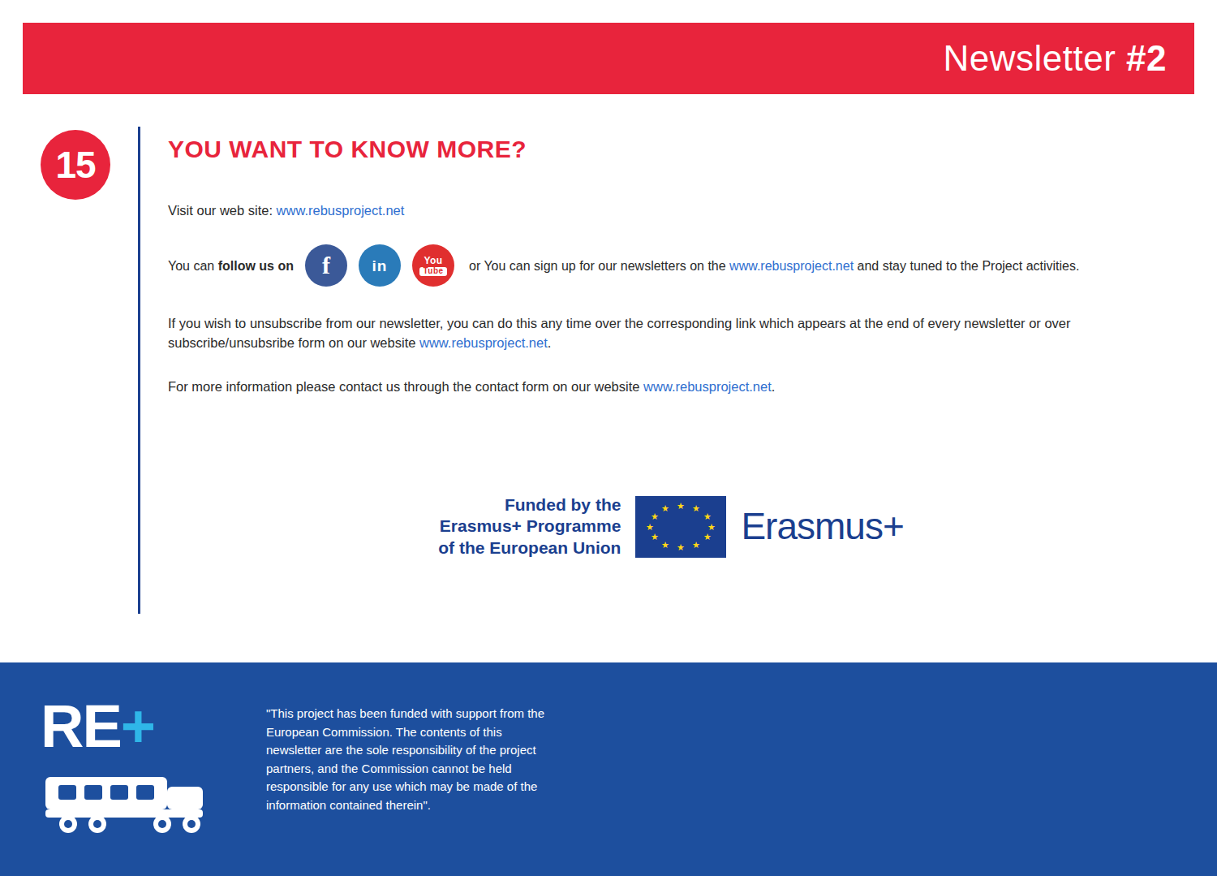Newsletter #2
15
You want to know more?
Visit our web site: www.rebusproject.net
You can follow us on f in You Tube or You can sign up for our newsletters on the www.rebusproject.net and stay tuned to the Project activities.
If you wish to unsubscribe from our newsletter, you can do this any time over the corresponding link which appears at the end of every newsletter or over subscribe/unsubsribe form on our website www.rebusproject.net.
For more information please contact us through the contact form on our website www.rebusproject.net.
Funded by the
Erasmus+ Programme
of the European Union
★ ★ ★ ★ ★ ★ ★ ★ ★ ★ ★ ★
Erasmus+
RE+
"This project has been funded with support from the European Commission. The contents of this newsletter are the sole responsibility of the project partners, and the Commission cannot be held responsible for any use which may be made of the information contained therein".